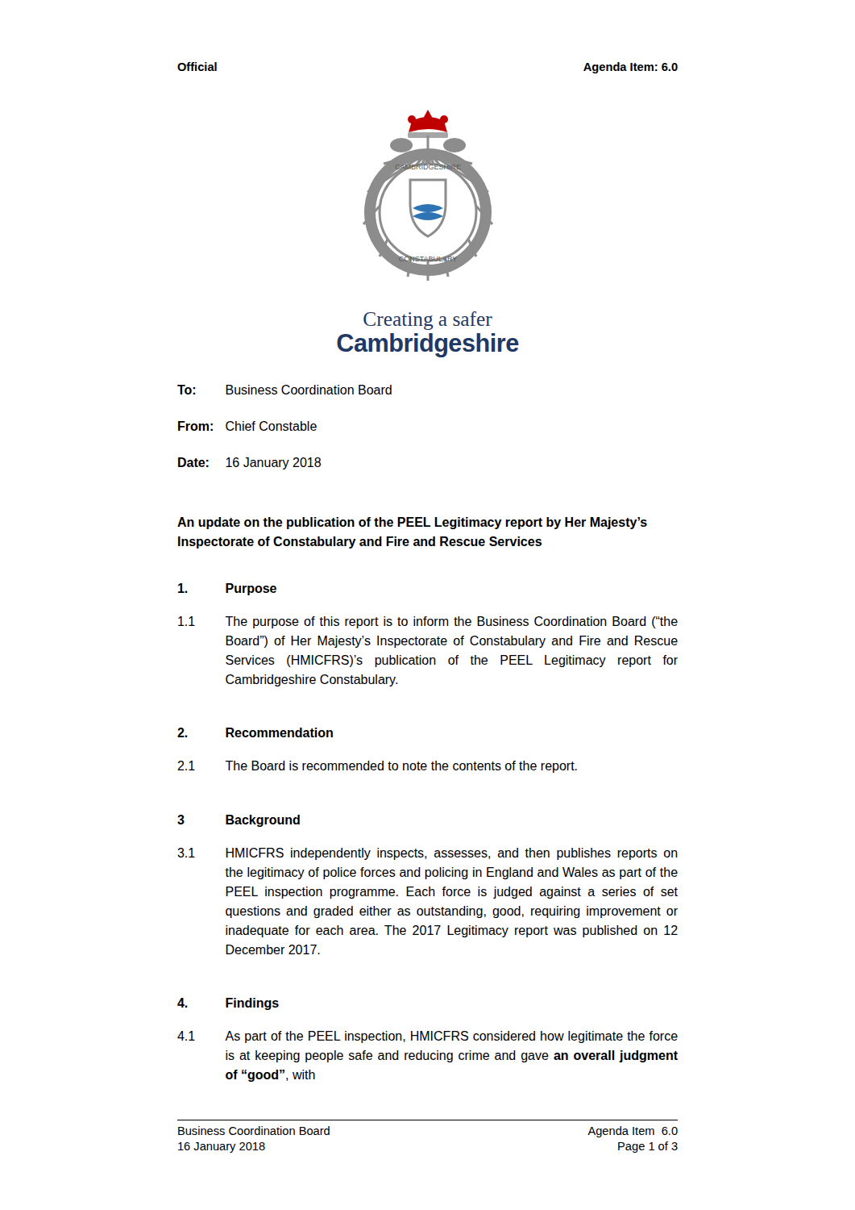Official Agenda Item: 6.0
CAMBRIDGESHIRE CONSTABULARY
Creating a safer
Cambridgeshire
To: Business Coordination Board
From: Chief Constable
Date: 16 January 2018
An update on the publication of the PEEL Legitimacy report by Her Majesty’s Inspectorate of Constabulary and Fire and Rescue Services
1. Purpose
1.1 The purpose of this report is to inform the Business Coordination Board (“the Board”) of Her Majesty’s Inspectorate of Constabulary and Fire and Rescue Services (HMICFRS)’s publication of the PEEL Legitimacy report for Cambridgeshire Constabulary.
2. Recommendation
2.1 The Board is recommended to note the contents of the report.
3 Background
3.1 HMICFRS independently inspects, assesses, and then publishes reports on the legitimacy of police forces and policing in England and Wales as part of the PEEL inspection programme. Each force is judged against a series of set questions and graded either as outstanding, good, requiring improvement or inadequate for each area. The 2017 Legitimacy report was published on 12 December 2017.
4. Findings
4.1 As part of the PEEL inspection, HMICFRS considered how legitimate the force is at keeping people safe and reducing crime and gave an overall judgment of “good”, with
Business Coordination Board
16 January 2018
Agenda Item 6.0
Page 1 of 3